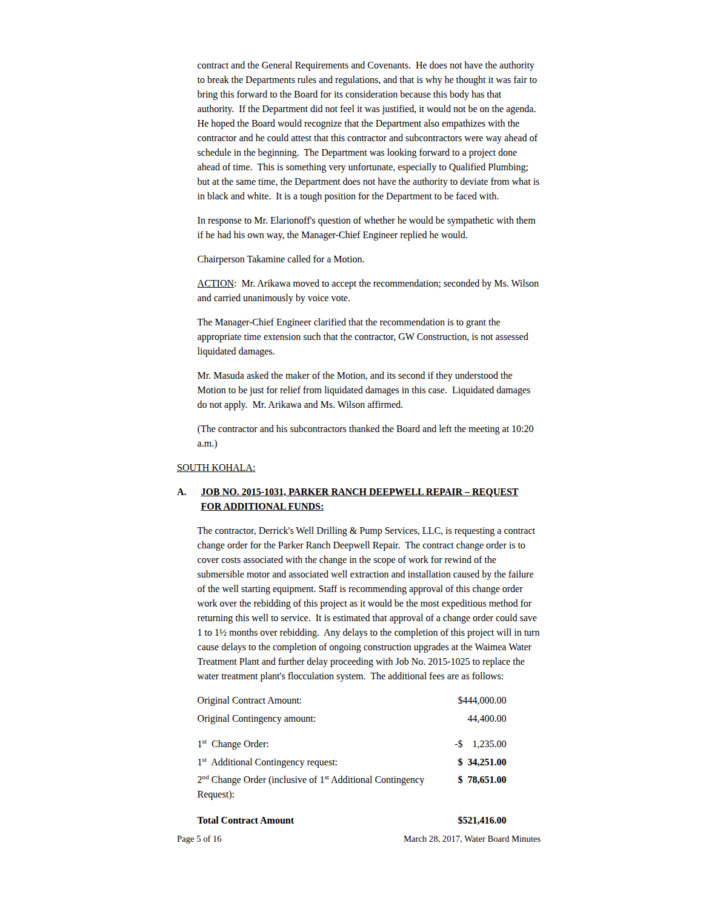contract and the General Requirements and Covenants. He does not have the authority to break the Departments rules and regulations, and that is why he thought it was fair to bring this forward to the Board for its consideration because this body has that authority. If the Department did not feel it was justified, it would not be on the agenda. He hoped the Board would recognize that the Department also empathizes with the contractor and he could attest that this contractor and subcontractors were way ahead of schedule in the beginning. The Department was looking forward to a project done ahead of time. This is something very unfortunate, especially to Qualified Plumbing; but at the same time, the Department does not have the authority to deviate from what is in black and white. It is a tough position for the Department to be faced with.
In response to Mr. Elarionoff's question of whether he would be sympathetic with them if he had his own way, the Manager-Chief Engineer replied he would.
Chairperson Takamine called for a Motion.
ACTION: Mr. Arikawa moved to accept the recommendation; seconded by Ms. Wilson and carried unanimously by voice vote.
The Manager-Chief Engineer clarified that the recommendation is to grant the appropriate time extension such that the contractor, GW Construction, is not assessed liquidated damages.
Mr. Masuda asked the maker of the Motion, and its second if they understood the Motion to be just for relief from liquidated damages in this case. Liquidated damages do not apply. Mr. Arikawa and Ms. Wilson affirmed.
(The contractor and his subcontractors thanked the Board and left the meeting at 10:20 a.m.)
SOUTH KOHALA:
A. JOB NO. 2015-1031, PARKER RANCH DEEPWELL REPAIR – REQUEST FOR ADDITIONAL FUNDS:
The contractor, Derrick's Well Drilling & Pump Services, LLC, is requesting a contract change order for the Parker Ranch Deepwell Repair. The contract change order is to cover costs associated with the change in the scope of work for rewind of the submersible motor and associated well extraction and installation caused by the failure of the well starting equipment. Staff is recommending approval of this change order work over the rebidding of this project as it would be the most expeditious method for returning this well to service. It is estimated that approval of a change order could save 1 to 1½ months over rebidding. Any delays to the completion of this project will in turn cause delays to the completion of ongoing construction upgrades at the Waimea Water Treatment Plant and further delay proceeding with Job No. 2015-1025 to replace the water treatment plant's flocculation system. The additional fees are as follows:
| Original Contract Amount: | $444,000.00 |
| Original Contingency amount: | 44,400.00 |
| 1 st Change Order: | -$ 1,235.00 |
| 1 st Additional Contingency request: | $ 34,251.00 |
| 2 nd Change Order (inclusive of 1 st Additional Contingency Request): | $ 78,651.00 |
| Total Contract Amount | $521,416.00 |
Page 5 of 16 March 28, 2017, Water Board Minutes